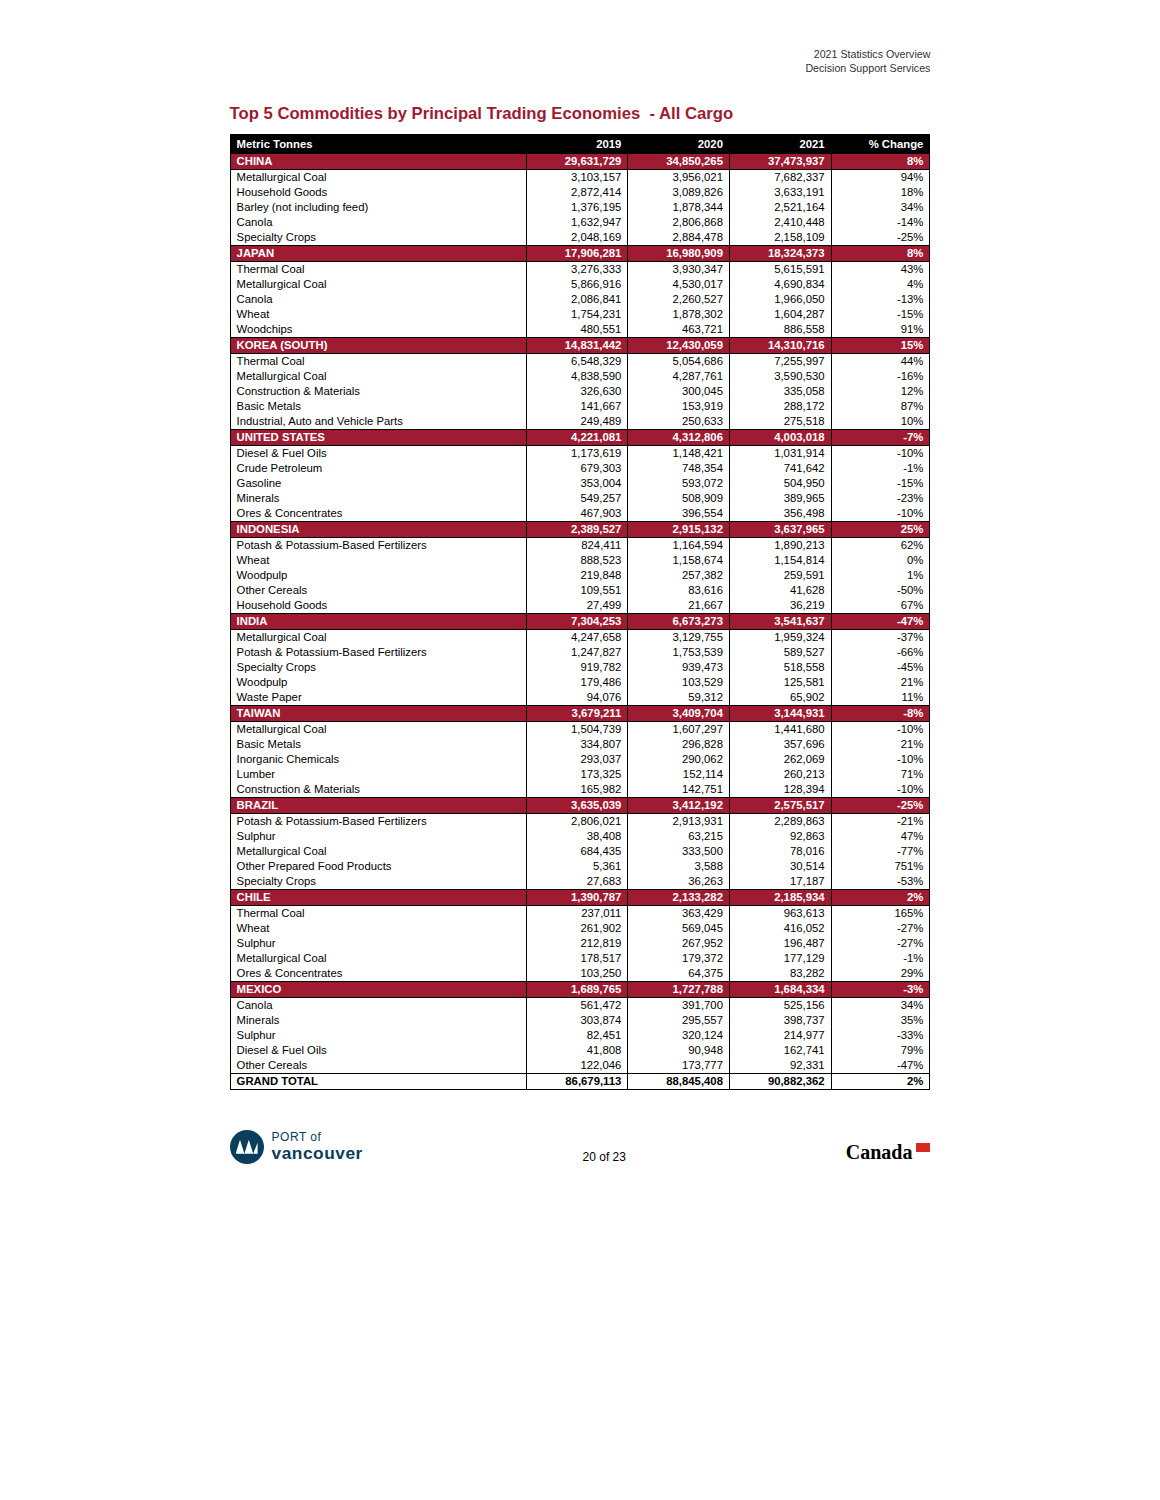2021 Statistics Overview
Decision Support Services
Top 5 Commodities by Principal Trading Economies - All Cargo
| Metric Tonnes | 2019 | 2020 | 2021 | % Change |
| --- | --- | --- | --- | --- |
| CHINA | 29,631,729 | 34,850,265 | 37,473,937 | 8% |
| Metallurgical Coal | 3,103,157 | 3,956,021 | 7,682,337 | 94% |
| Household Goods | 2,872,414 | 3,089,826 | 3,633,191 | 18% |
| Barley (not including feed) | 1,376,195 | 1,878,344 | 2,521,164 | 34% |
| Canola | 1,632,947 | 2,806,868 | 2,410,448 | -14% |
| Specialty Crops | 2,048,169 | 2,884,478 | 2,158,109 | -25% |
| JAPAN | 17,906,281 | 16,980,909 | 18,324,373 | 8% |
| Thermal Coal | 3,276,333 | 3,930,347 | 5,615,591 | 43% |
| Metallurgical Coal | 5,866,916 | 4,530,017 | 4,690,834 | 4% |
| Canola | 2,086,841 | 2,260,527 | 1,966,050 | -13% |
| Wheat | 1,754,231 | 1,878,302 | 1,604,287 | -15% |
| Woodchips | 480,551 | 463,721 | 886,558 | 91% |
| KOREA (SOUTH) | 14,831,442 | 12,430,059 | 14,310,716 | 15% |
| Thermal Coal | 6,548,329 | 5,054,686 | 7,255,997 | 44% |
| Metallurgical Coal | 4,838,590 | 4,287,761 | 3,590,530 | -16% |
| Construction & Materials | 326,630 | 300,045 | 335,058 | 12% |
| Basic Metals | 141,667 | 153,919 | 288,172 | 87% |
| Industrial, Auto and Vehicle Parts | 249,489 | 250,633 | 275,518 | 10% |
| UNITED STATES | 4,221,081 | 4,312,806 | 4,003,018 | -7% |
| Diesel & Fuel Oils | 1,173,619 | 1,148,421 | 1,031,914 | -10% |
| Crude Petroleum | 679,303 | 748,354 | 741,642 | -1% |
| Gasoline | 353,004 | 593,072 | 504,950 | -15% |
| Minerals | 549,257 | 508,909 | 389,965 | -23% |
| Ores & Concentrates | 467,903 | 396,554 | 356,498 | -10% |
| INDONESIA | 2,389,527 | 2,915,132 | 3,637,965 | 25% |
| Potash & Potassium-Based Fertilizers | 824,411 | 1,164,594 | 1,890,213 | 62% |
| Wheat | 888,523 | 1,158,674 | 1,154,814 | 0% |
| Woodpulp | 219,848 | 257,382 | 259,591 | 1% |
| Other Cereals | 109,551 | 83,616 | 41,628 | -50% |
| Household Goods | 27,499 | 21,667 | 36,219 | 67% |
| INDIA | 7,304,253 | 6,673,273 | 3,541,637 | -47% |
| Metallurgical Coal | 4,247,658 | 3,129,755 | 1,959,324 | -37% |
| Potash & Potassium-Based Fertilizers | 1,247,827 | 1,753,539 | 589,527 | -66% |
| Specialty Crops | 919,782 | 939,473 | 518,558 | -45% |
| Woodpulp | 179,486 | 103,529 | 125,581 | 21% |
| Waste Paper | 94,076 | 59,312 | 65,902 | 11% |
| TAIWAN | 3,679,211 | 3,409,704 | 3,144,931 | -8% |
| Metallurgical Coal | 1,504,739 | 1,607,297 | 1,441,680 | -10% |
| Basic Metals | 334,807 | 296,828 | 357,696 | 21% |
| Inorganic Chemicals | 293,037 | 290,062 | 262,069 | -10% |
| Lumber | 173,325 | 152,114 | 260,213 | 71% |
| Construction & Materials | 165,982 | 142,751 | 128,394 | -10% |
| BRAZIL | 3,635,039 | 3,412,192 | 2,575,517 | -25% |
| Potash & Potassium-Based Fertilizers | 2,806,021 | 2,913,931 | 2,289,863 | -21% |
| Sulphur | 38,408 | 63,215 | 92,863 | 47% |
| Metallurgical Coal | 684,435 | 333,500 | 78,016 | -77% |
| Other Prepared Food Products | 5,361 | 3,588 | 30,514 | 751% |
| Specialty Crops | 27,683 | 36,263 | 17,187 | -53% |
| CHILE | 1,390,787 | 2,133,282 | 2,185,934 | 2% |
| Thermal Coal | 237,011 | 363,429 | 963,613 | 165% |
| Wheat | 261,902 | 569,045 | 416,052 | -27% |
| Sulphur | 212,819 | 267,952 | 196,487 | -27% |
| Metallurgical Coal | 178,517 | 179,372 | 177,129 | -1% |
| Ores & Concentrates | 103,250 | 64,375 | 83,282 | 29% |
| MEXICO | 1,689,765 | 1,727,788 | 1,684,334 | -3% |
| Canola | 561,472 | 391,700 | 525,156 | 34% |
| Minerals | 303,874 | 295,557 | 398,737 | 35% |
| Sulphur | 82,451 | 320,124 | 214,977 | -33% |
| Diesel & Fuel Oils | 41,808 | 90,948 | 162,741 | 79% |
| Other Cereals | 122,046 | 173,777 | 92,331 | -47% |
| GRAND TOTAL | 86,679,113 | 88,845,408 | 90,882,362 | 2% |
PORT of
vancouver
20 of 23
Canada